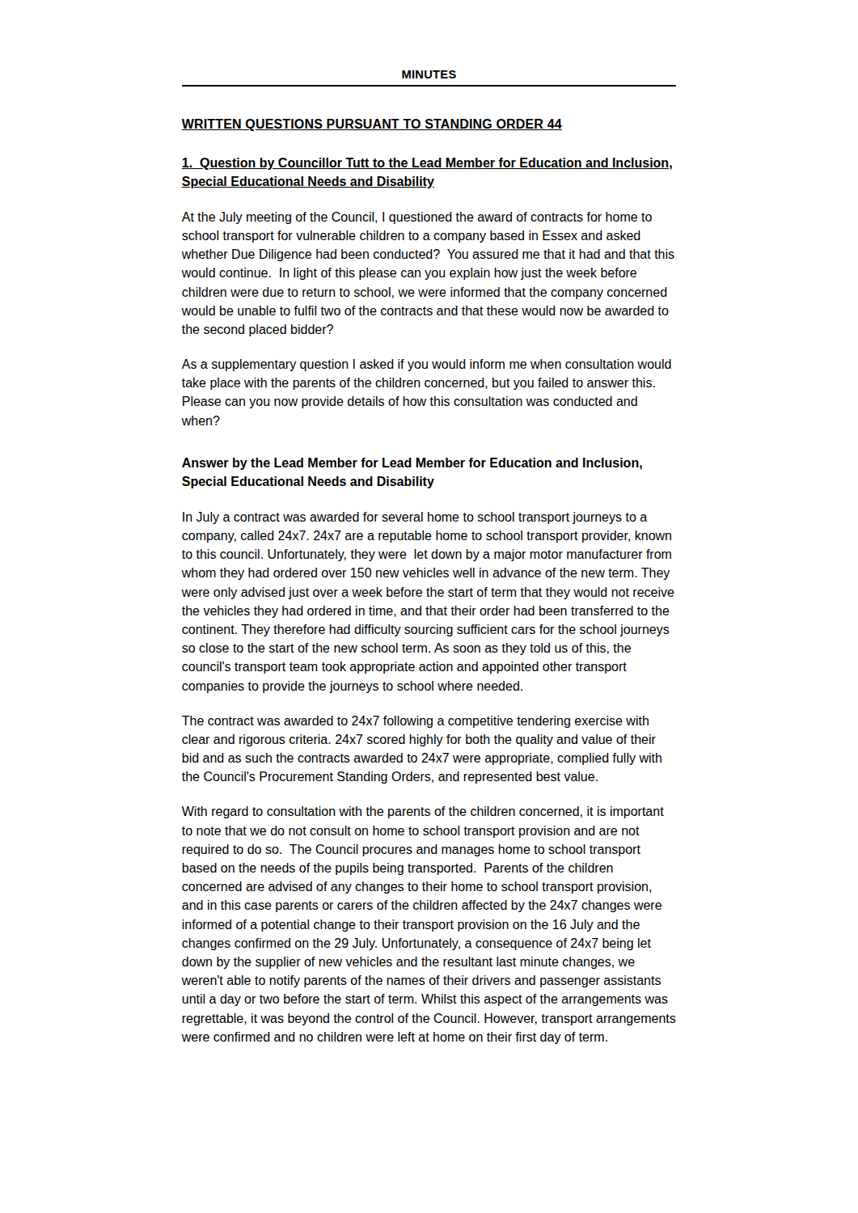MINUTES
WRITTEN QUESTIONS PURSUANT TO STANDING ORDER 44
1. Question by Councillor Tutt to the Lead Member for Education and Inclusion, Special Educational Needs and Disability
At the July meeting of the Council, I questioned the award of contracts for home to school transport for vulnerable children to a company based in Essex and asked whether Due Diligence had been conducted? You assured me that it had and that this would continue. In light of this please can you explain how just the week before children were due to return to school, we were informed that the company concerned would be unable to fulfil two of the contracts and that these would now be awarded to the second placed bidder?
As a supplementary question I asked if you would inform me when consultation would take place with the parents of the children concerned, but you failed to answer this. Please can you now provide details of how this consultation was conducted and when?
Answer by the Lead Member for Lead Member for Education and Inclusion, Special Educational Needs and Disability
In July a contract was awarded for several home to school transport journeys to a company, called 24x7. 24x7 are a reputable home to school transport provider, known to this council. Unfortunately, they were let down by a major motor manufacturer from whom they had ordered over 150 new vehicles well in advance of the new term. They were only advised just over a week before the start of term that they would not receive the vehicles they had ordered in time, and that their order had been transferred to the continent. They therefore had difficulty sourcing sufficient cars for the school journeys so close to the start of the new school term. As soon as they told us of this, the council's transport team took appropriate action and appointed other transport companies to provide the journeys to school where needed.
The contract was awarded to 24x7 following a competitive tendering exercise with clear and rigorous criteria. 24x7 scored highly for both the quality and value of their bid and as such the contracts awarded to 24x7 were appropriate, complied fully with the Council's Procurement Standing Orders, and represented best value.
With regard to consultation with the parents of the children concerned, it is important to note that we do not consult on home to school transport provision and are not required to do so. The Council procures and manages home to school transport based on the needs of the pupils being transported. Parents of the children concerned are advised of any changes to their home to school transport provision, and in this case parents or carers of the children affected by the 24x7 changes were informed of a potential change to their transport provision on the 16 July and the changes confirmed on the 29 July. Unfortunately, a consequence of 24x7 being let down by the supplier of new vehicles and the resultant last minute changes, we weren't able to notify parents of the names of their drivers and passenger assistants until a day or two before the start of term. Whilst this aspect of the arrangements was regrettable, it was beyond the control of the Council. However, transport arrangements were confirmed and no children were left at home on their first day of term.